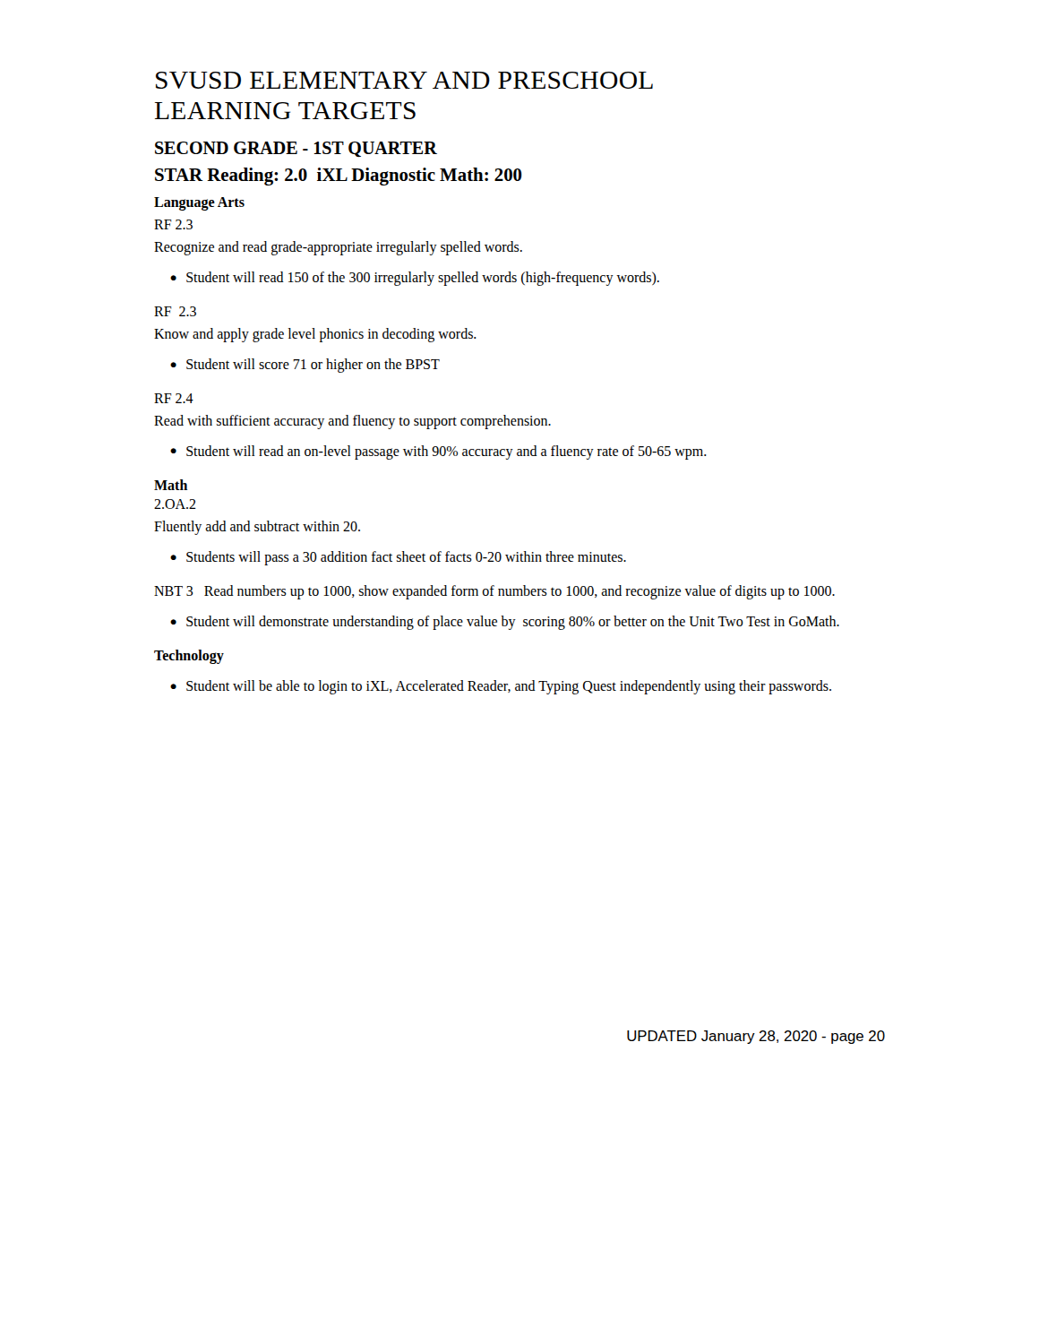SVUSD ELEMENTARY AND PRESCHOOL
LEARNING TARGETS
SECOND GRADE - 1ST QUARTER
STAR Reading: 2.0 iXL Diagnostic Math: 200
Language Arts
RF 2.3
Recognize and read grade-appropriate irregularly spelled words.
Student will read 150 of the 300 irregularly spelled words (high-frequency words).
RF 2.3
Know and apply grade level phonics in decoding words.
Student will score 71 or higher on the BPST
RF 2.4
Read with sufficient accuracy and fluency to support comprehension.
Student will read an on-level passage with 90% accuracy and a fluency rate of 50-65 wpm.
Math
2.OA.2
Fluently add and subtract within 20.
Students will pass a 30 addition fact sheet of facts 0-20 within three minutes.
NBT 3 Read numbers up to 1000, show expanded form of numbers to 1000, and recognize value of digits up to 1000.
Student will demonstrate understanding of place value by scoring 80% or better on the Unit Two Test in GoMath.
Technology
Student will be able to login to iXL, Accelerated Reader, and Typing Quest independently using their passwords.
UPDATED January 28, 2020 - page 20